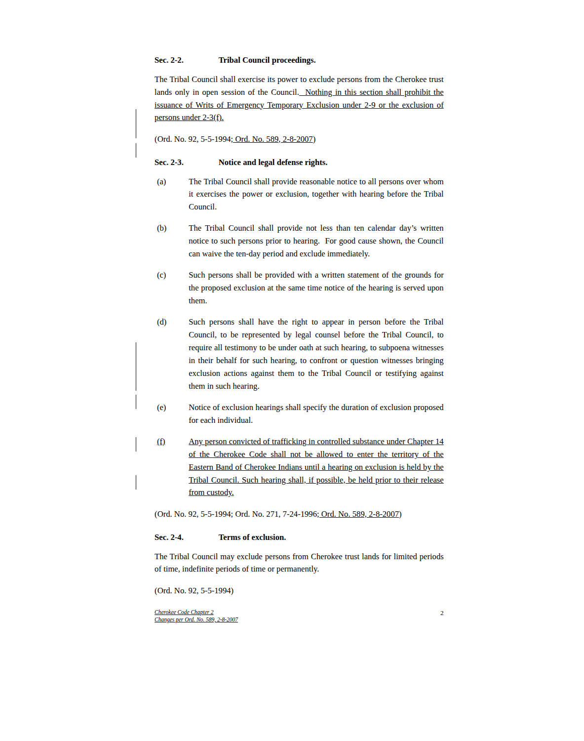Sec. 2-2. Tribal Council proceedings.
The Tribal Council shall exercise its power to exclude persons from the Cherokee trust lands only in open session of the Council. Nothing in this section shall prohibit the issuance of Writs of Emergency Temporary Exclusion under 2-9 or the exclusion of persons under 2-3(f).
(Ord. No. 92, 5-5-1994; Ord. No. 589, 2-8-2007)
Sec. 2-3. Notice and legal defense rights.
(a)
The Tribal Council shall provide reasonable notice to all persons over whom it exercises the power or exclusion, together with hearing before the Tribal Council.
(b)
The Tribal Council shall provide not less than ten calendar day’s written notice to such persons prior to hearing. For good cause shown, the Council can waive the ten-day period and exclude immediately.
(c)
Such persons shall be provided with a written statement of the grounds for the proposed exclusion at the same time notice of the hearing is served upon them.
(d)
Such persons shall have the right to appear in person before the Tribal Council, to be represented by legal counsel before the Tribal Council, to require all testimony to be under oath at such hearing, to subpoena witnesses in their behalf for such hearing, to confront or question witnesses bringing exclusion actions against them to the Tribal Council or testifying against them in such hearing.
(e)
Notice of exclusion hearings shall specify the duration of exclusion proposed for each individual.
(f)
Any person convicted of trafficking in controlled substance under Chapter 14 of the Cherokee Code shall not be allowed to enter the territory of the Eastern Band of Cherokee Indians until a hearing on exclusion is held by the Tribal Council. Such hearing shall, if possible, be held prior to their release from custody.
(Ord. No. 92, 5-5-1994; Ord. No. 271, 7-24-1996; Ord. No. 589, 2-8-2007)
Sec. 2-4. Terms of exclusion.
The Tribal Council may exclude persons from Cherokee trust lands for limited periods of time, indefinite periods of time or permanently.
(Ord. No. 92, 5-5-1994)
2 Cherokee Code Chapter 2
Changes per Ord. No. 589, 2-8-2007